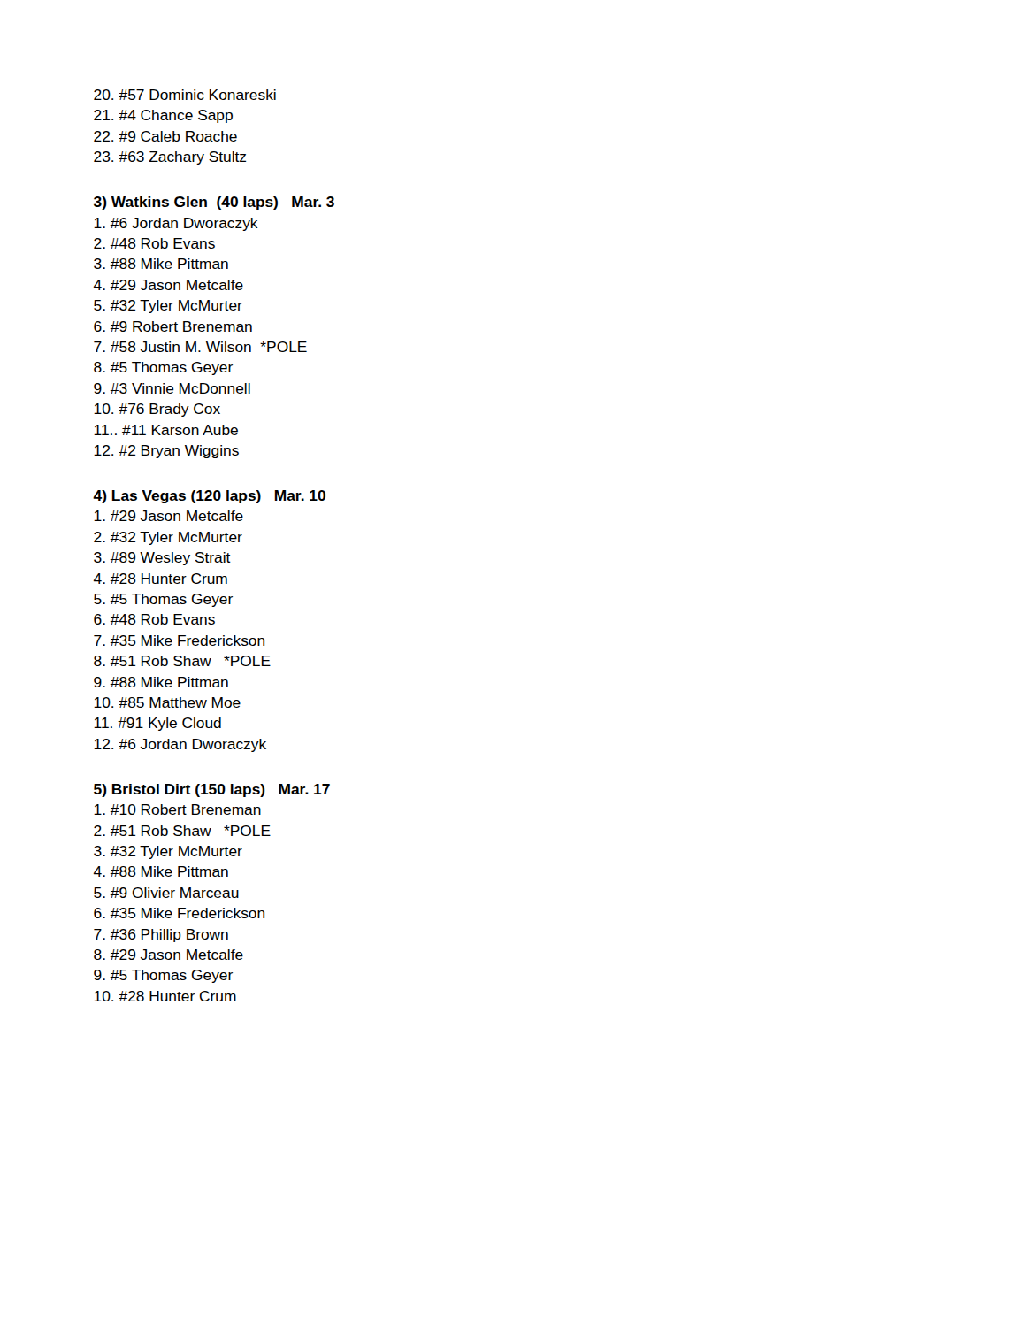20. #57 Dominic Konareski
21. #4 Chance Sapp
22. #9 Caleb Roache
23. #63 Zachary Stultz
3) Watkins Glen (40 laps) Mar. 3
1. #6 Jordan Dworaczyk
2. #48 Rob Evans
3. #88 Mike Pittman
4. #29 Jason Metcalfe
5. #32 Tyler McMurter
6. #9 Robert Breneman
7. #58 Justin M. Wilson *POLE
8. #5 Thomas Geyer
9. #3 Vinnie McDonnell
10. #76 Brady Cox
11.. #11 Karson Aube
12. #2 Bryan Wiggins
4) Las Vegas (120 laps) Mar. 10
1. #29 Jason Metcalfe
2. #32 Tyler McMurter
3. #89 Wesley Strait
4. #28 Hunter Crum
5. #5 Thomas Geyer
6. #48 Rob Evans
7. #35 Mike Frederickson
8. #51 Rob Shaw *POLE
9. #88 Mike Pittman
10. #85 Matthew Moe
11. #91 Kyle Cloud
12. #6 Jordan Dworaczyk
5) Bristol Dirt (150 laps) Mar. 17
1. #10 Robert Breneman
2. #51 Rob Shaw *POLE
3. #32 Tyler McMurter
4. #88 Mike Pittman
5. #9 Olivier Marceau
6. #35 Mike Frederickson
7. #36 Phillip Brown
8. #29 Jason Metcalfe
9. #5 Thomas Geyer
10. #28 Hunter Crum